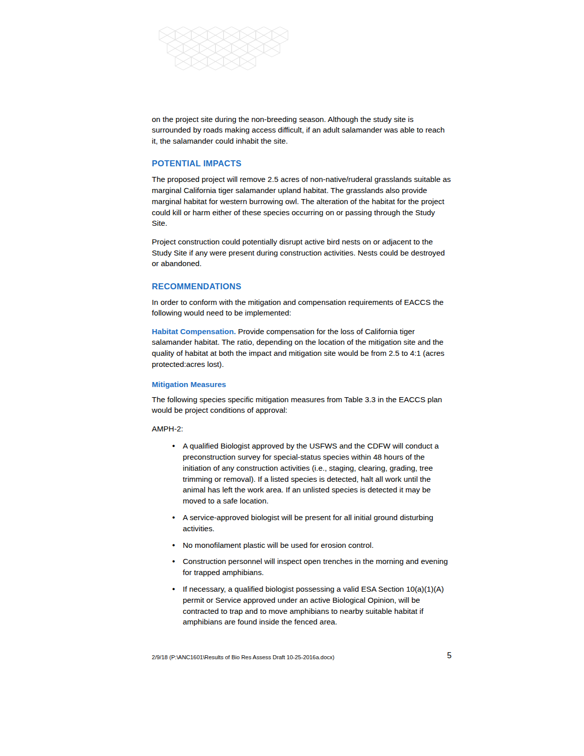on the project site during the non-breeding season. Although the study site is surrounded by roads making access difficult, if an adult salamander was able to reach it, the salamander could inhabit the site.
Potential Impacts
The proposed project will remove 2.5 acres of non-native/ruderal grasslands suitable as marginal California tiger salamander upland habitat. The grasslands also provide marginal habitat for western burrowing owl. The alteration of the habitat for the project could kill or harm either of these species occurring on or passing through the Study Site.
Project construction could potentially disrupt active bird nests on or adjacent to the Study Site if any were present during construction activities. Nests could be destroyed or abandoned.
Recommendations
In order to conform with the mitigation and compensation requirements of EACCS the following would need to be implemented:
Habitat Compensation. Provide compensation for the loss of California tiger salamander habitat. The ratio, depending on the location of the mitigation site and the quality of habitat at both the impact and mitigation site would be from 2.5 to 4:1 (acres protected:acres lost).
Mitigation Measures
The following species specific mitigation measures from Table 3.3 in the EACCS plan would be project conditions of approval:
AMPH-2:
A qualified Biologist approved by the USFWS and the CDFW will conduct a preconstruction survey for special-status species within 48 hours of the initiation of any construction activities (i.e., staging, clearing, grading, tree trimming or removal). If a listed species is detected, halt all work until the animal has left the work area. If an unlisted species is detected it may be moved to a safe location.
A service-approved biologist will be present for all initial ground disturbing activities.
No monofilament plastic will be used for erosion control.
Construction personnel will inspect open trenches in the morning and evening for trapped amphibians.
If necessary, a qualified biologist possessing a valid ESA Section 10(a)(1)(A) permit or Service approved under an active Biological Opinion, will be contracted to trap and to move amphibians to nearby suitable habitat if amphibians are found inside the fenced area.
2/9/18 (P:\ANC1601\Results of Bio Res Assess Draft 10-25-2016a.docx)
5